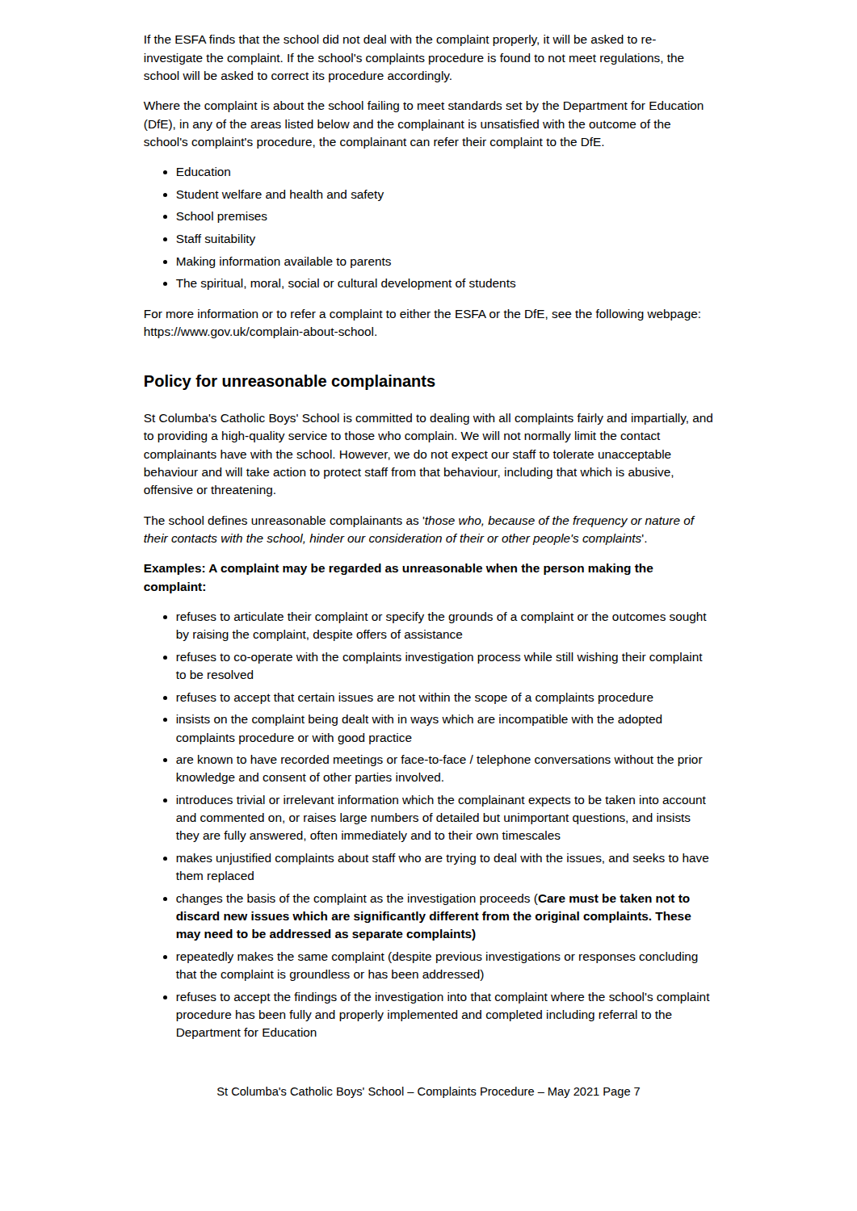If the ESFA finds that the school did not deal with the complaint properly, it will be asked to re-investigate the complaint. If the school's complaints procedure is found to not meet regulations, the school will be asked to correct its procedure accordingly.
Where the complaint is about the school failing to meet standards set by the Department for Education (DfE), in any of the areas listed below and the complainant is unsatisfied with the outcome of the school's complaint's procedure, the complainant can refer their complaint to the DfE.
Education
Student welfare and health and safety
School premises
Staff suitability
Making information available to parents
The spiritual, moral, social or cultural development of students
For more information or to refer a complaint to either the ESFA or the DfE, see the following webpage: https://www.gov.uk/complain-about-school.
Policy for unreasonable complainants
St Columba's Catholic Boys' School is committed to dealing with all complaints fairly and impartially, and to providing a high-quality service to those who complain. We will not normally limit the contact complainants have with the school. However, we do not expect our staff to tolerate unacceptable behaviour and will take action to protect staff from that behaviour, including that which is abusive, offensive or threatening.
The school defines unreasonable complainants as 'those who, because of the frequency or nature of their contacts with the school, hinder our consideration of their or other people's complaints'.
Examples: A complaint may be regarded as unreasonable when the person making the complaint:
refuses to articulate their complaint or specify the grounds of a complaint or the outcomes sought by raising the complaint, despite offers of assistance
refuses to co-operate with the complaints investigation process while still wishing their complaint to be resolved
refuses to accept that certain issues are not within the scope of a complaints procedure
insists on the complaint being dealt with in ways which are incompatible with the adopted complaints procedure or with good practice
are known to have recorded meetings or face-to-face / telephone conversations without the prior knowledge and consent of other parties involved.
introduces trivial or irrelevant information which the complainant expects to be taken into account and commented on, or raises large numbers of detailed but unimportant questions, and insists they are fully answered, often immediately and to their own timescales
makes unjustified complaints about staff who are trying to deal with the issues, and seeks to have them replaced
changes the basis of the complaint as the investigation proceeds (Care must be taken not to discard new issues which are significantly different from the original complaints. These may need to be addressed as separate complaints)
repeatedly makes the same complaint (despite previous investigations or responses concluding that the complaint is groundless or has been addressed)
refuses to accept the findings of the investigation into that complaint where the school's complaint procedure has been fully and properly implemented and completed including referral to the Department for Education
St Columba's Catholic Boys' School – Complaints Procedure – May 2021 Page 7